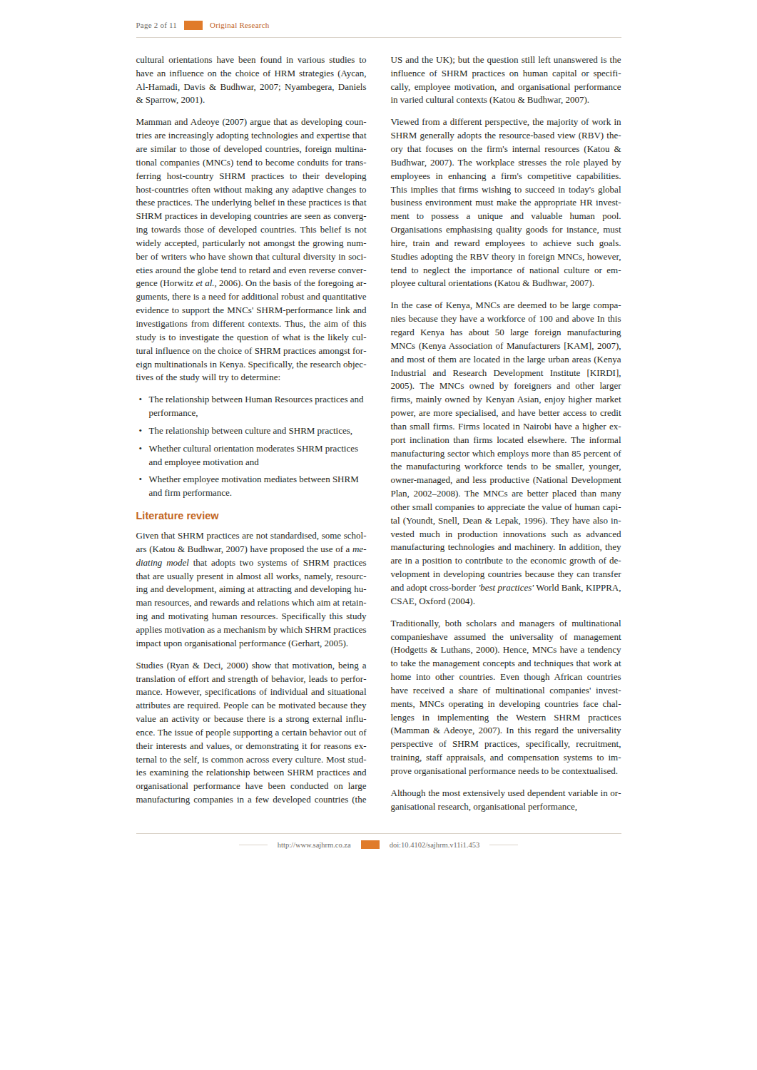Page 2 of 11 Original Research
cultural orientations have been found in various studies to have an influence on the choice of HRM strategies (Aycan, Al-Hamadi, Davis & Budhwar, 2007; Nyambegera, Daniels & Sparrow, 2001).
Mamman and Adeoye (2007) argue that as developing countries are increasingly adopting technologies and expertise that are similar to those of developed countries, foreign multinational companies (MNCs) tend to become conduits for transferring host-country SHRM practices to their developing host-countries often without making any adaptive changes to these practices. The underlying belief in these practices is that SHRM practices in developing countries are seen as converging towards those of developed countries. This belief is not widely accepted, particularly not amongst the growing number of writers who have shown that cultural diversity in societies around the globe tend to retard and even reverse convergence (Horwitz et al., 2006). On the basis of the foregoing arguments, there is a need for additional robust and quantitative evidence to support the MNCs' SHRM-performance link and investigations from different contexts. Thus, the aim of this study is to investigate the question of what is the likely cultural influence on the choice of SHRM practices amongst foreign multinationals in Kenya. Specifically, the research objectives of the study will try to determine:
The relationship between Human Resources practices and performance,
The relationship between culture and SHRM practices,
Whether cultural orientation moderates SHRM practices and employee motivation and
Whether employee motivation mediates between SHRM and firm performance.
Literature review
Given that SHRM practices are not standardised, some scholars (Katou & Budhwar, 2007) have proposed the use of a mediating model that adopts two systems of SHRM practices that are usually present in almost all works, namely, resourcing and development, aiming at attracting and developing human resources, and rewards and relations which aim at retaining and motivating human resources. Specifically this study applies motivation as a mechanism by which SHRM practices impact upon organisational performance (Gerhart, 2005).
Studies (Ryan & Deci, 2000) show that motivation, being a translation of effort and strength of behavior, leads to performance. However, specifications of individual and situational attributes are required. People can be motivated because they value an activity or because there is a strong external influence. The issue of people supporting a certain behavior out of their interests and values, or demonstrating it for reasons external to the self, is common across every culture. Most studies examining the relationship between SHRM practices and organisational performance have been conducted on large manufacturing companies in a few developed countries (the US and the UK); but the question still left unanswered is the influence of SHRM practices on human capital or specifically, employee motivation, and organisational performance in varied cultural contexts (Katou & Budhwar, 2007).
Viewed from a different perspective, the majority of work in SHRM generally adopts the resource-based view (RBV) theory that focuses on the firm's internal resources (Katou & Budhwar, 2007). The workplace stresses the role played by employees in enhancing a firm's competitive capabilities. This implies that firms wishing to succeed in today's global business environment must make the appropriate HR investment to possess a unique and valuable human pool. Organisations emphasising quality goods for instance, must hire, train and reward employees to achieve such goals. Studies adopting the RBV theory in foreign MNCs, however, tend to neglect the importance of national culture or employee cultural orientations (Katou & Budhwar, 2007).
In the case of Kenya, MNCs are deemed to be large companies because they have a workforce of 100 and above In this regard Kenya has about 50 large foreign manufacturing MNCs (Kenya Association of Manufacturers [KAM], 2007), and most of them are located in the large urban areas (Kenya Industrial and Research Development Institute [KIRDI], 2005). The MNCs owned by foreigners and other larger firms, mainly owned by Kenyan Asian, enjoy higher market power, are more specialised, and have better access to credit than small firms. Firms located in Nairobi have a higher export inclination than firms located elsewhere. The informal manufacturing sector which employs more than 85 percent of the manufacturing workforce tends to be smaller, younger, owner-managed, and less productive (National Development Plan, 2002–2008). The MNCs are better placed than many other small companies to appreciate the value of human capital (Youndt, Snell, Dean & Lepak, 1996). They have also invested much in production innovations such as advanced manufacturing technologies and machinery. In addition, they are in a position to contribute to the economic growth of development in developing countries because they can transfer and adopt cross-border 'best practices' World Bank, KIPPRA, CSAE, Oxford (2004).
Traditionally, both scholars and managers of multinational companieshave assumed the universality of management (Hodgetts & Luthans, 2000). Hence, MNCs have a tendency to take the management concepts and techniques that work at home into other countries. Even though African countries have received a share of multinational companies' investments, MNCs operating in developing countries face challenges in implementing the Western SHRM practices (Mamman & Adeoye, 2007). In this regard the universality perspective of SHRM practices, specifically, recruitment, training, staff appraisals, and compensation systems to improve organisational performance needs to be contextualised.
Although the most extensively used dependent variable in organisational research, organisational performance,
http://www.sajhrm.co.za doi:10.4102/sajhrm.v11i1.453